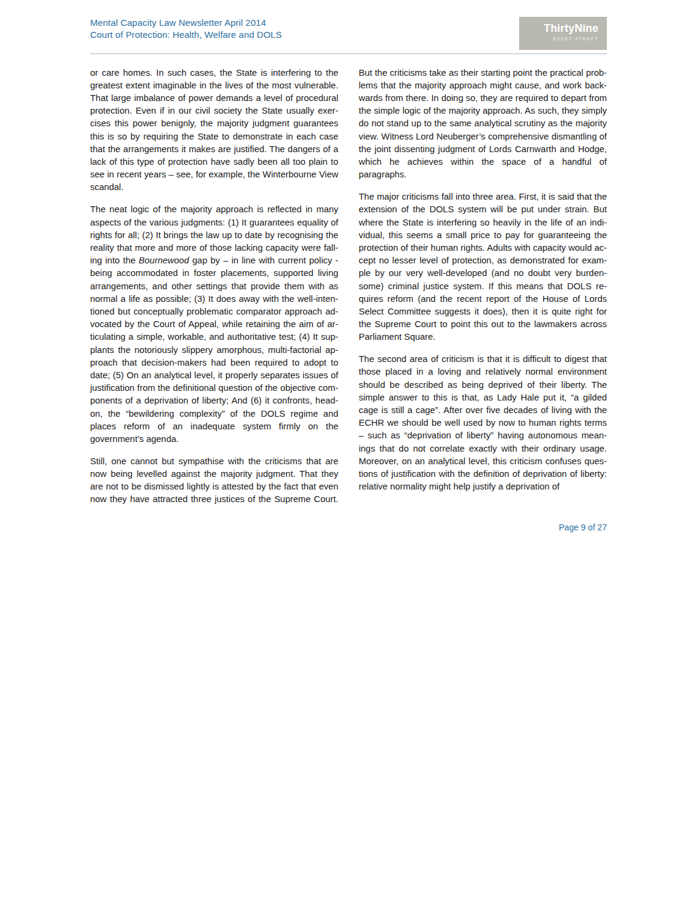Mental Capacity Law Newsletter April 2014 Court of Protection: Health, Welfare and DOLS
ThirtyNine
Essex Street
or care homes. In such cases, the State is interfering to the greatest extent imaginable in the lives of the most vulnerable. That large imbalance of power demands a level of procedural protection. Even if in our civil society the State usually exercises this power benignly, the majority judgment guarantees this is so by requiring the State to demonstrate in each case that the arrangements it makes are justified. The dangers of a lack of this type of protection have sadly been all too plain to see in recent years – see, for example, the Winterbourne View scandal.
The neat logic of the majority approach is reflected in many aspects of the various judgments: (1) It guarantees equality of rights for all; (2) It brings the law up to date by recognising the reality that more and more of those lacking capacity were falling into the Bournewood gap by – in line with current policy - being accommodated in foster placements, supported living arrangements, and other settings that provide them with as normal a life as possible; (3) It does away with the well-intentioned but conceptually problematic comparator approach advocated by the Court of Appeal, while retaining the aim of articulating a simple, workable, and authoritative test; (4) It supplants the notoriously slippery amorphous, multi-factorial approach that decision-makers had been required to adopt to date; (5) On an analytical level, it properly separates issues of justification from the definitional question of the objective components of a deprivation of liberty; And (6) it confronts, head-on, the “bewildering complexity” of the DOLS regime and places reform of an inadequate system firmly on the government’s agenda.
Still, one cannot but sympathise with the criticisms that are now being levelled against the majority judgment. That they are not to be dismissed lightly is attested by the fact that even now they have attracted three justices of the Supreme Court. But the criticisms take as their starting point the practical problems that the majority approach might cause, and work backwards from there. In doing so, they are required to depart from the simple logic of the majority approach. As such, they simply do not stand up to the same analytical scrutiny as the majority view. Witness Lord Neuberger’s comprehensive dismantling of the joint dissenting judgment of Lords Carnwarth and Hodge, which he achieves within the space of a handful of paragraphs.
The major criticisms fall into three area. First, it is said that the extension of the DOLS system will be put under strain. But where the State is interfering so heavily in the life of an individual, this seems a small price to pay for guaranteeing the protection of their human rights. Adults with capacity would accept no lesser level of protection, as demonstrated for example by our very well-developed (and no doubt very burdensome) criminal justice system. If this means that DOLS requires reform (and the recent report of the House of Lords Select Committee suggests it does), then it is quite right for the Supreme Court to point this out to the lawmakers across Parliament Square.
The second area of criticism is that it is difficult to digest that those placed in a loving and relatively normal environment should be described as being deprived of their liberty. The simple answer to this is that, as Lady Hale put it, “a gilded cage is still a cage”. After over five decades of living with the ECHR we should be well used by now to human rights terms – such as “deprivation of liberty” having autonomous meanings that do not correlate exactly with their ordinary usage. Moreover, on an analytical level, this criticism confuses questions of justification with the definition of deprivation of liberty: relative normality might help justify a deprivation of
Page 9 of 27